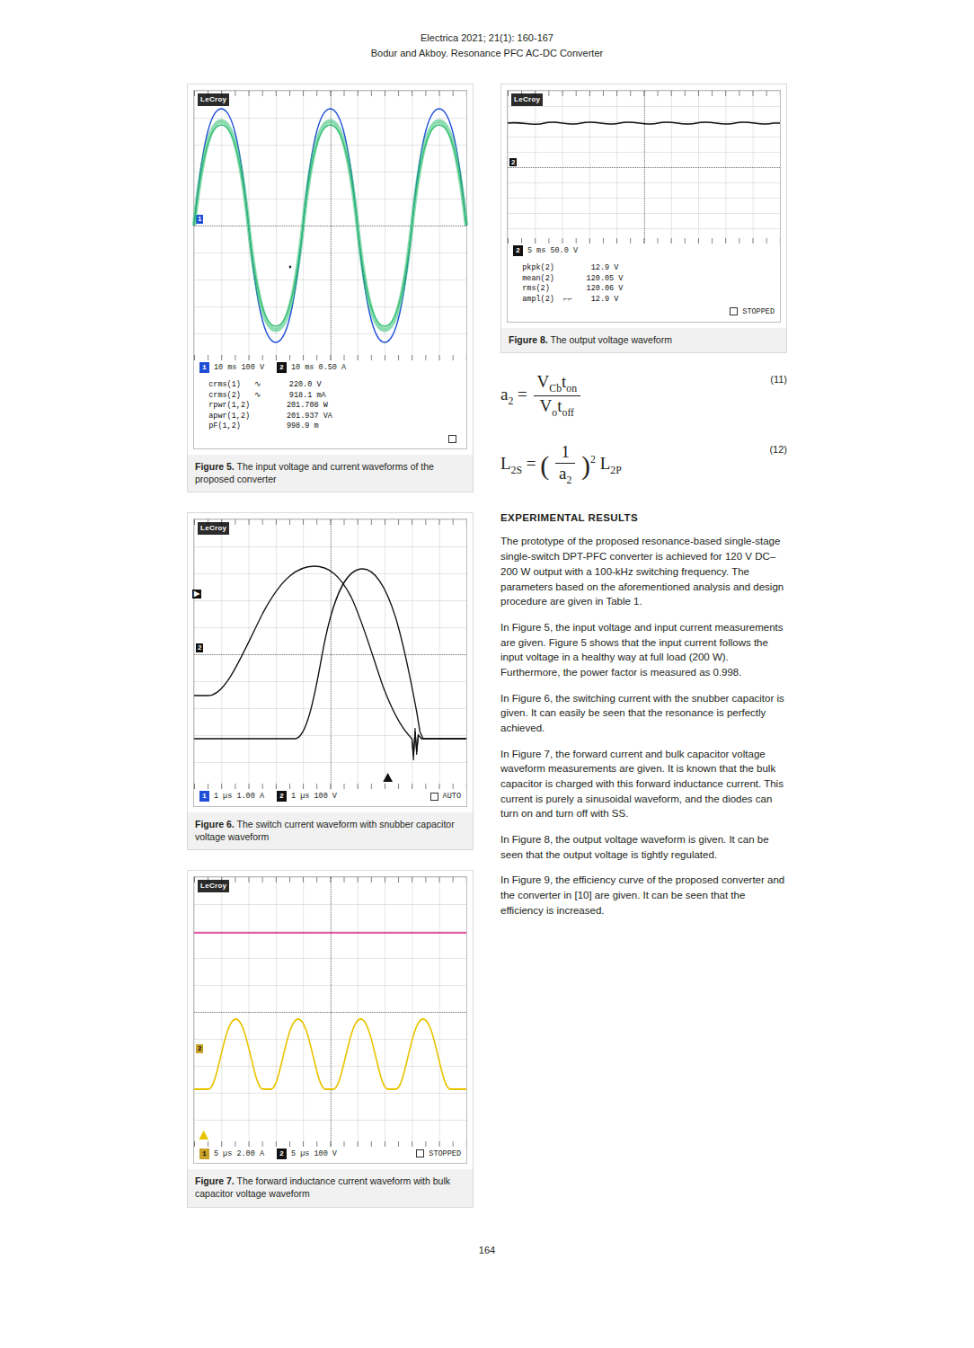Electrica 2021; 21(1): 160-167
Bodur and Akboy. Resonance PFC AC-DC Converter
LeCroy
1
1 10 ms 100 V 2 10 ms 0.50 A
crms(1) ∿ 220.0 V
crms(2) ∿ 918.1 mA
rpwr(1,2) 201.708 W
apwr(1,2) 201.937 VA
pF(1,2) 998.9 m
Figure 5. The input voltage and current waveforms of the proposed converter
LeCroy
2
▶
1 1 µs 1.00 A 2 1 µs 100 V AUTO
Figure 6. The switch current waveform with snubber capacitor voltage waveform
LeCroy
2
1 5 µs 2.00 A 2 5 µs 100 V STOPPED
Figure 7. The forward inductance current waveform with bulk capacitor voltage waveform
LeCroy
2
2 5 ms 50.0 V
pkpk(2) 12.9 V
mean(2) 120.05 V
rms(2) 120.06 V
ampl(2) ⌐⌐ 12.9 V
STOPPED
Figure 8. The output voltage waveform
(11) a2 = VCbton Votoff
(12) L2S = ( 1 a2 )2 L2P
Experimental Results
The prototype of the proposed resonance-based single-stage single-switch DPT-PFC converter is achieved for 120 V DC–200 W output with a 100-kHz switching frequency. The parameters based on the aforementioned analysis and design procedure are given in Table 1.
In Figure 5, the input voltage and input current measurements are given. Figure 5 shows that the input current follows the input voltage in a healthy way at full load (200 W). Furthermore, the power factor is measured as 0.998.
In Figure 6, the switching current with the snubber capacitor is given. It can easily be seen that the resonance is perfectly achieved.
In Figure 7, the forward current and bulk capacitor voltage waveform measurements are given. It is known that the bulk capacitor is charged with this forward inductance current. This current is purely a sinusoidal waveform, and the diodes can turn on and turn off with SS.
In Figure 8, the output voltage waveform is given. It can be seen that the output voltage is tightly regulated.
In Figure 9, the efficiency curve of the proposed converter and the converter in [10] are given. It can be seen that the efficiency is increased.
164